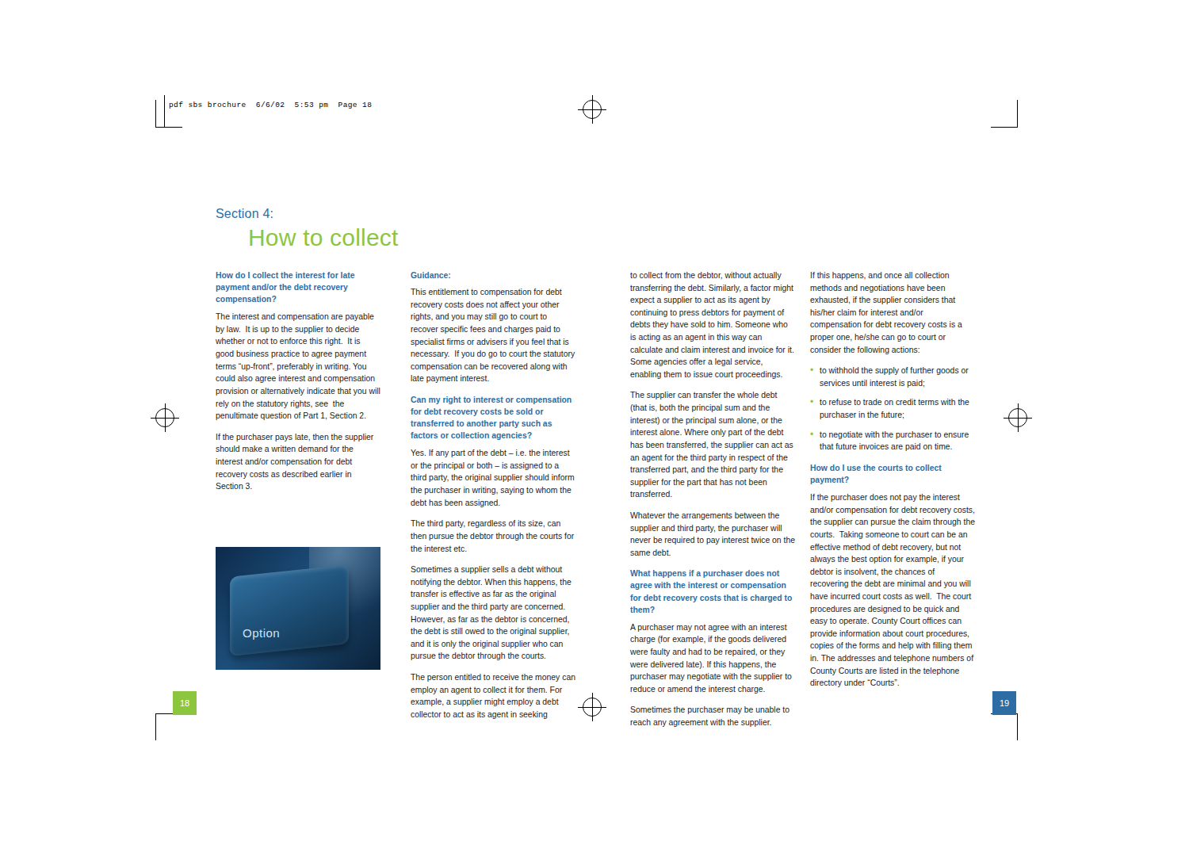pdf sbs brochure 6/6/02 5:53 pm Page 18
Section 4:
How to collect
How do I collect the interest for late payment and/or the debt recovery compensation?
The interest and compensation are payable by law. It is up to the supplier to decide whether or not to enforce this right. It is good business practice to agree payment terms “up-front”, preferably in writing. You could also agree interest and compensation provision or alternatively indicate that you will rely on the statutory rights, see the penultimate question of Part 1, Section 2.
If the purchaser pays late, then the supplier should make a written demand for the interest and/or compensation for debt recovery costs as described earlier in Section 3.
Option
Guidance:
This entitlement to compensation for debt recovery costs does not affect your other rights, and you may still go to court to recover specific fees and charges paid to specialist firms or advisers if you feel that is necessary. If you do go to court the statutory compensation can be recovered along with late payment interest.
Can my right to interest or compensation for debt recovery costs be sold or transferred to another party such as factors or collection agencies?
Yes. If any part of the debt – i.e. the interest or the principal or both – is assigned to a third party, the original supplier should inform the purchaser in writing, saying to whom the debt has been assigned.
The third party, regardless of its size, can then pursue the debtor through the courts for the interest etc.
Sometimes a supplier sells a debt without notifying the debtor. When this happens, the transfer is effective as far as the original supplier and the third party are concerned. However, as far as the debtor is concerned, the debt is still owed to the original supplier, and it is only the original supplier who can pursue the debtor through the courts.
The person entitled to receive the money can employ an agent to collect it for them. For example, a supplier might employ a debt collector to act as its agent in seeking
to collect from the debtor, without actually transferring the debt. Similarly, a factor might expect a supplier to act as its agent by continuing to press debtors for payment of debts they have sold to him. Someone who is acting as an agent in this way can calculate and claim interest and invoice for it. Some agencies offer a legal service, enabling them to issue court proceedings.
The supplier can transfer the whole debt (that is, both the principal sum and the interest) or the principal sum alone, or the interest alone. Where only part of the debt has been transferred, the supplier can act as an agent for the third party in respect of the transferred part, and the third party for the supplier for the part that has not been transferred.
Whatever the arrangements between the supplier and third party, the purchaser will never be required to pay interest twice on the same debt.
What happens if a purchaser does not agree with the interest or compensation for debt recovery costs that is charged to them?
A purchaser may not agree with an interest charge (for example, if the goods delivered were faulty and had to be repaired, or they were delivered late). If this happens, the purchaser may negotiate with the supplier to reduce or amend the interest charge.
Sometimes the purchaser may be unable to reach any agreement with the supplier.
If this happens, and once all collection methods and negotiations have been exhausted, if the supplier considers that his/her claim for interest and/or compensation for debt recovery costs is a proper one, he/she can go to court or consider the following actions:
to withhold the supply of further goods or services until interest is paid;
to refuse to trade on credit terms with the purchaser in the future;
to negotiate with the purchaser to ensure that future invoices are paid on time.
How do I use the courts to collect payment?
If the purchaser does not pay the interest and/or compensation for debt recovery costs, the supplier can pursue the claim through the courts. Taking someone to court can be an effective method of debt recovery, but not always the best option for example, if your debtor is insolvent, the chances of recovering the debt are minimal and you will have incurred court costs as well. The court procedures are designed to be quick and easy to operate. County Court offices can provide information about court procedures, copies of the forms and help with filling them in. The addresses and telephone numbers of County Courts are listed in the telephone directory under “Courts”.
18
19